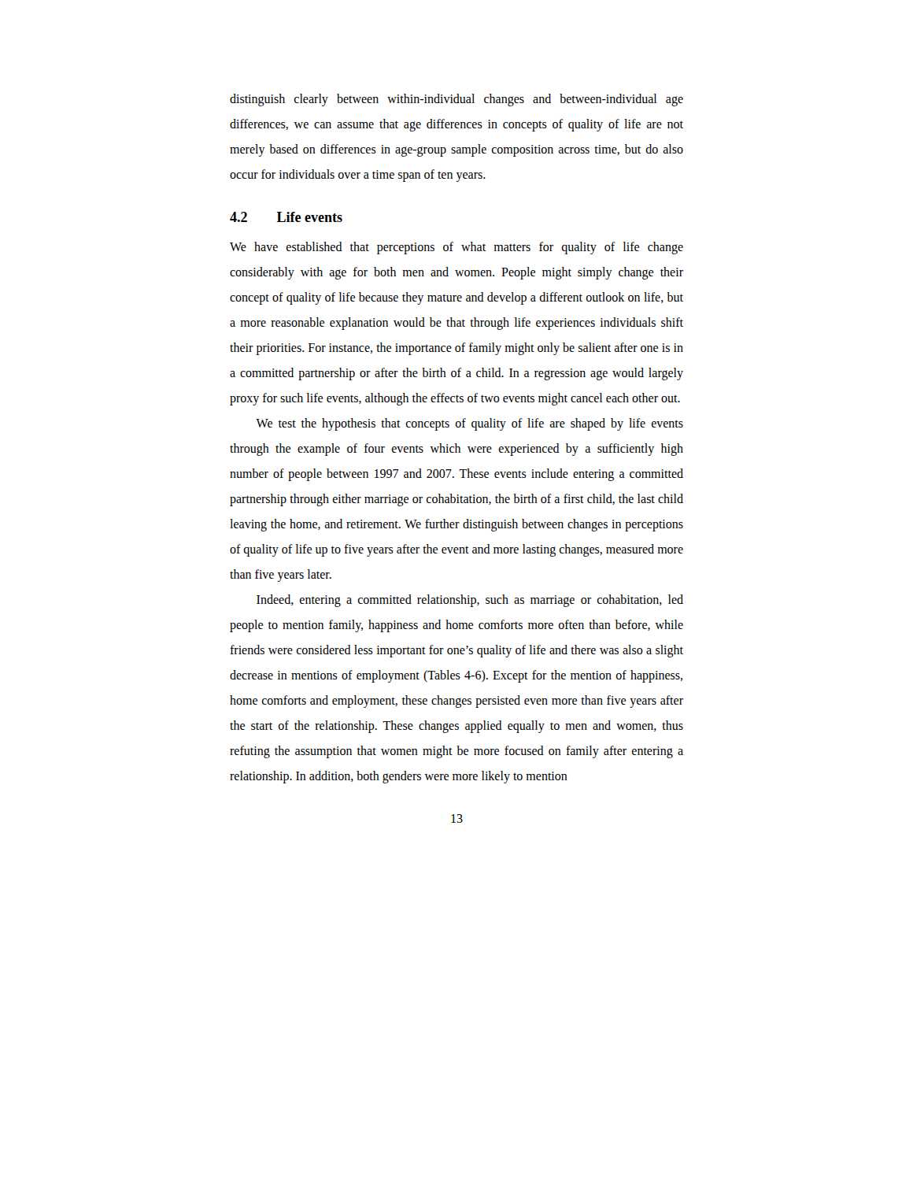distinguish clearly between within-individual changes and between-individual age differences, we can assume that age differences in concepts of quality of life are not merely based on differences in age-group sample composition across time, but do also occur for individuals over a time span of ten years.
4.2 Life events
We have established that perceptions of what matters for quality of life change considerably with age for both men and women. People might simply change their concept of quality of life because they mature and develop a different outlook on life, but a more reasonable explanation would be that through life experiences individuals shift their priorities. For instance, the importance of family might only be salient after one is in a committed partnership or after the birth of a child. In a regression age would largely proxy for such life events, although the effects of two events might cancel each other out.
We test the hypothesis that concepts of quality of life are shaped by life events through the example of four events which were experienced by a sufficiently high number of people between 1997 and 2007. These events include entering a committed partnership through either marriage or cohabitation, the birth of a first child, the last child leaving the home, and retirement. We further distinguish between changes in perceptions of quality of life up to five years after the event and more lasting changes, measured more than five years later.
Indeed, entering a committed relationship, such as marriage or cohabitation, led people to mention family, happiness and home comforts more often than before, while friends were considered less important for one’s quality of life and there was also a slight decrease in mentions of employment (Tables 4-6). Except for the mention of happiness, home comforts and employment, these changes persisted even more than five years after the start of the relationship. These changes applied equally to men and women, thus refuting the assumption that women might be more focused on family after entering a relationship. In addition, both genders were more likely to mention
13